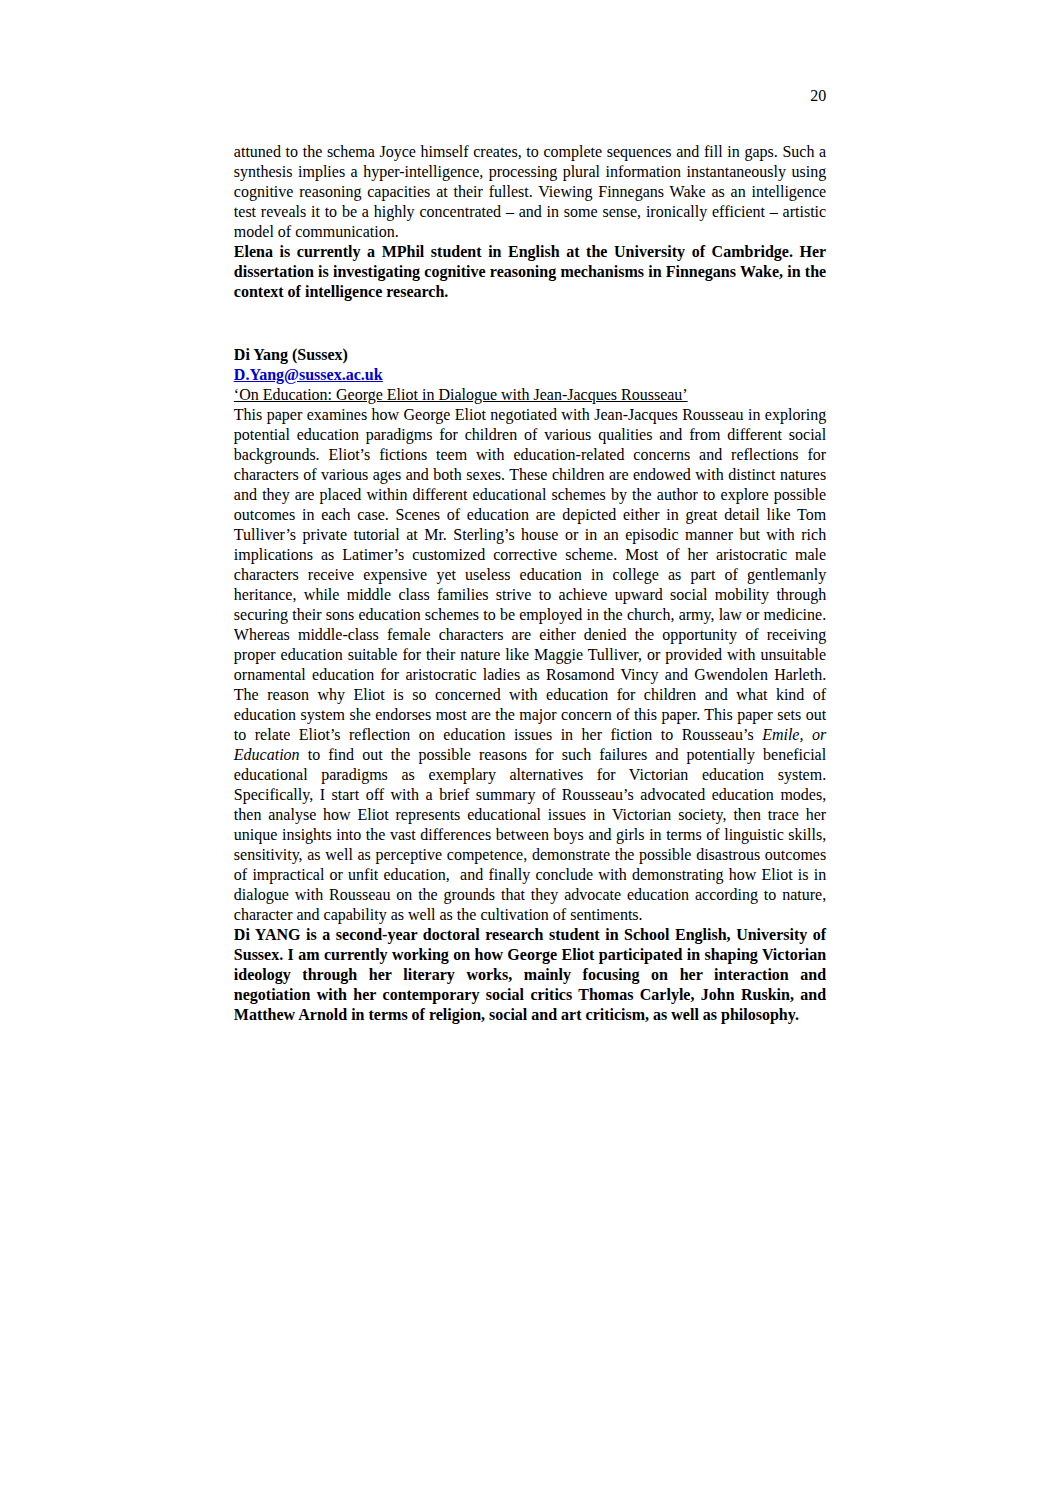20
attuned to the schema Joyce himself creates, to complete sequences and fill in gaps. Such a synthesis implies a hyper-intelligence, processing plural information instantaneously using cognitive reasoning capacities at their fullest. Viewing Finnegans Wake as an intelligence test reveals it to be a highly concentrated – and in some sense, ironically efficient – artistic model of communication.
Elena is currently a MPhil student in English at the University of Cambridge. Her dissertation is investigating cognitive reasoning mechanisms in Finnegans Wake, in the context of intelligence research.
Di Yang (Sussex)
D.Yang@sussex.ac.uk
‘On Education: George Eliot in Dialogue with Jean-Jacques Rousseau’
This paper examines how George Eliot negotiated with Jean-Jacques Rousseau in exploring potential education paradigms for children of various qualities and from different social backgrounds. Eliot’s fictions teem with education-related concerns and reflections for characters of various ages and both sexes. These children are endowed with distinct natures and they are placed within different educational schemes by the author to explore possible outcomes in each case. Scenes of education are depicted either in great detail like Tom Tulliver’s private tutorial at Mr. Sterling’s house or in an episodic manner but with rich implications as Latimer’s customized corrective scheme. Most of her aristocratic male characters receive expensive yet useless education in college as part of gentlemanly heritance, while middle class families strive to achieve upward social mobility through securing their sons education schemes to be employed in the church, army, law or medicine. Whereas middle-class female characters are either denied the opportunity of receiving proper education suitable for their nature like Maggie Tulliver, or provided with unsuitable ornamental education for aristocratic ladies as Rosamond Vincy and Gwendolen Harleth. The reason why Eliot is so concerned with education for children and what kind of education system she endorses most are the major concern of this paper. This paper sets out to relate Eliot’s reflection on education issues in her fiction to Rousseau’s Emile, or Education to find out the possible reasons for such failures and potentially beneficial educational paradigms as exemplary alternatives for Victorian education system. Specifically, I start off with a brief summary of Rousseau’s advocated education modes, then analyse how Eliot represents educational issues in Victorian society, then trace her unique insights into the vast differences between boys and girls in terms of linguistic skills, sensitivity, as well as perceptive competence, demonstrate the possible disastrous outcomes of impractical or unfit education, and finally conclude with demonstrating how Eliot is in dialogue with Rousseau on the grounds that they advocate education according to nature, character and capability as well as the cultivation of sentiments.
Di YANG is a second-year doctoral research student in School English, University of Sussex. I am currently working on how George Eliot participated in shaping Victorian ideology through her literary works, mainly focusing on her interaction and negotiation with her contemporary social critics Thomas Carlyle, John Ruskin, and Matthew Arnold in terms of religion, social and art criticism, as well as philosophy.